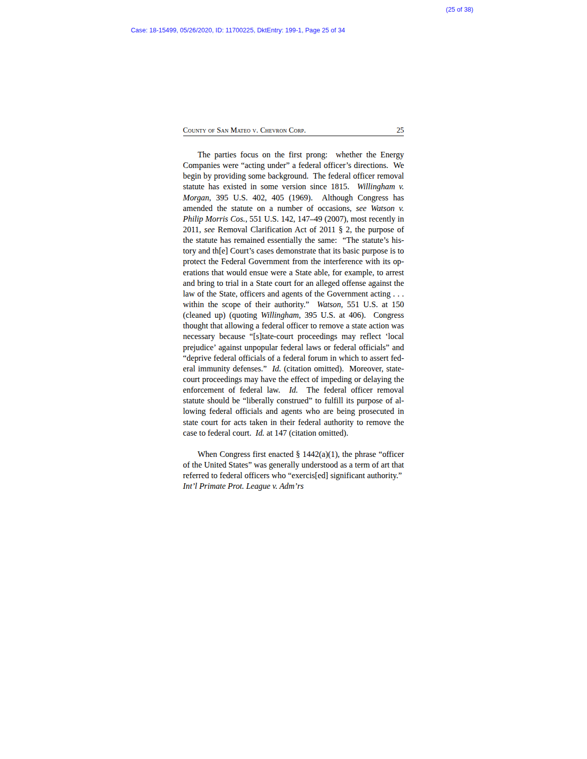(25 of 38)
Case: 18-15499, 05/26/2020, ID: 11700225, DktEntry: 199-1, Page 25 of 34
County of San Mateo v. Chevron Corp. 25
The parties focus on the first prong: whether the Energy Companies were “acting under” a federal officer’s directions. We begin by providing some background. The federal officer removal statute has existed in some version since 1815. Willingham v. Morgan, 395 U.S. 402, 405 (1969). Although Congress has amended the statute on a number of occasions, see Watson v. Philip Morris Cos., 551 U.S. 142, 147–49 (2007), most recently in 2011, see Removal Clarification Act of 2011 § 2, the purpose of the statute has remained essentially the same: “The statute’s history and th[e] Court’s cases demonstrate that its basic purpose is to protect the Federal Government from the interference with its operations that would ensue were a State able, for example, to arrest and bring to trial in a State court for an alleged offense against the law of the State, officers and agents of the Government acting . . . within the scope of their authority.” Watson, 551 U.S. at 150 (cleaned up) (quoting Willingham, 395 U.S. at 406). Congress thought that allowing a federal officer to remove a state action was necessary because “[s]tate-court proceedings may reflect ‘local prejudice’ against unpopular federal laws or federal officials” and “deprive federal officials of a federal forum in which to assert federal immunity defenses.” Id. (citation omitted). Moreover, state-court proceedings may have the effect of impeding or delaying the enforcement of federal law. Id. The federal officer removal statute should be “liberally construed” to fulfill its purpose of allowing federal officials and agents who are being prosecuted in state court for acts taken in their federal authority to remove the case to federal court. Id. at 147 (citation omitted).
When Congress first enacted § 1442(a)(1), the phrase “officer of the United States” was generally understood as a term of art that referred to federal officers who “exercis[ed] significant authority.” Int’l Primate Prot. League v. Adm’rs